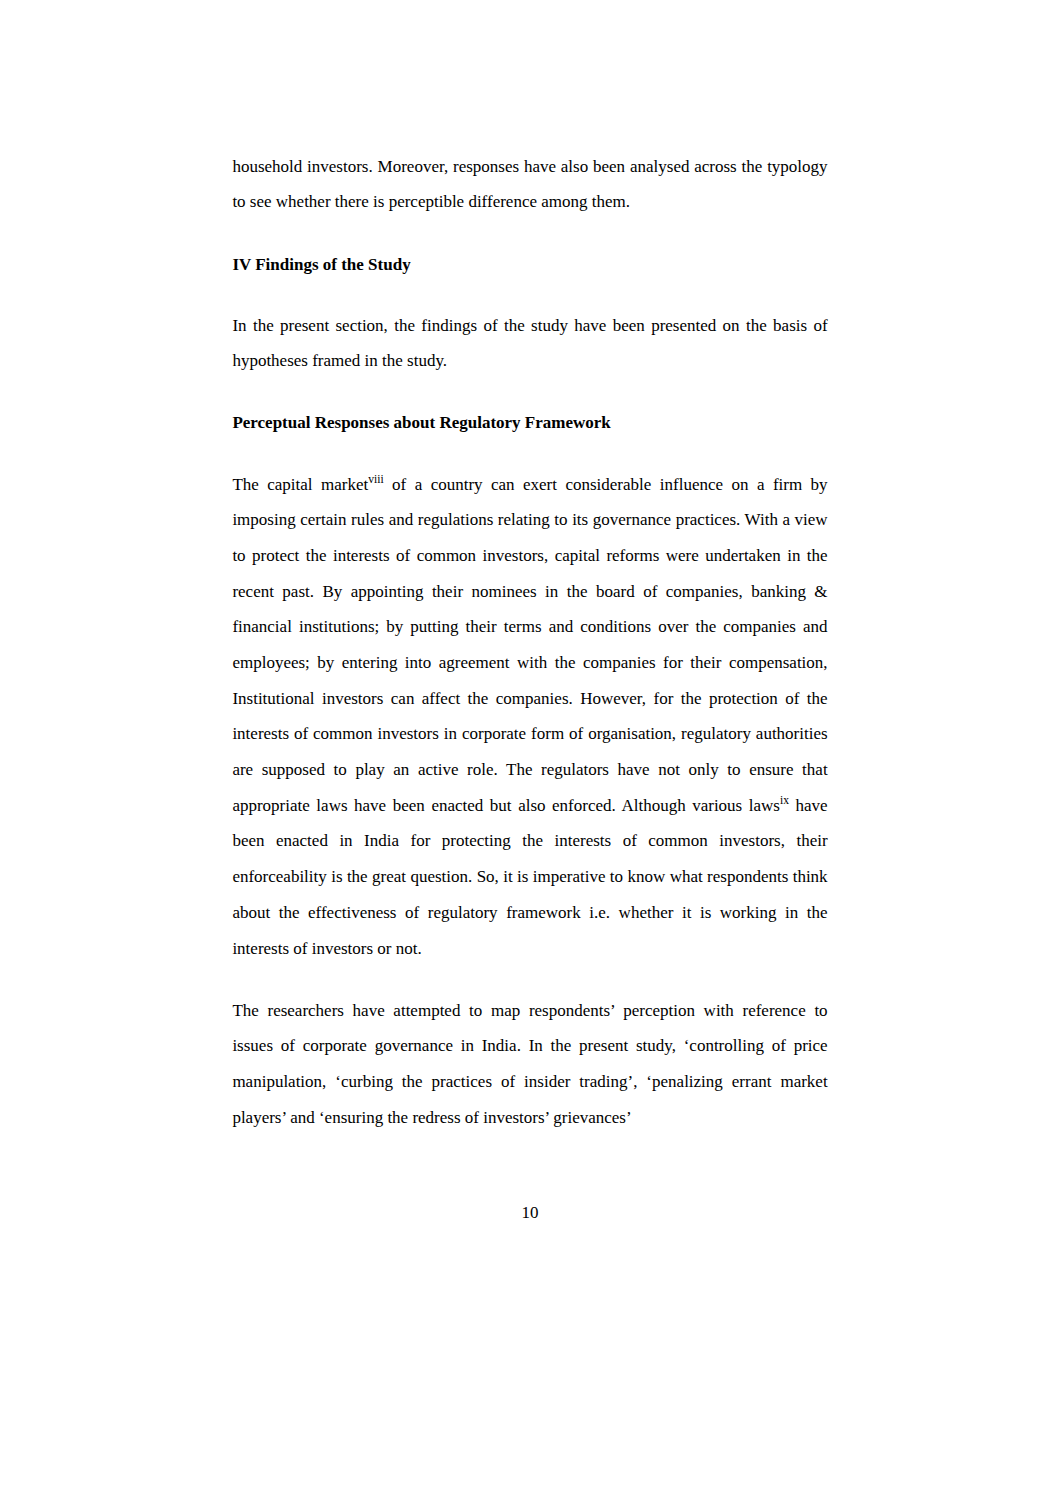household investors. Moreover, responses have also been analysed across the typology to see whether there is perceptible difference among them.
IV Findings of the Study
In the present section, the findings of the study have been presented on the basis of hypotheses framed in the study.
Perceptual Responses about Regulatory Framework
The capital marketviii of a country can exert considerable influence on a firm by imposing certain rules and regulations relating to its governance practices. With a view to protect the interests of common investors, capital reforms were undertaken in the recent past. By appointing their nominees in the board of companies, banking & financial institutions; by putting their terms and conditions over the companies and employees; by entering into agreement with the companies for their compensation, Institutional investors can affect the companies. However, for the protection of the interests of common investors in corporate form of organisation, regulatory authorities are supposed to play an active role. The regulators have not only to ensure that appropriate laws have been enacted but also enforced. Although various lawsix have been enacted in India for protecting the interests of common investors, their enforceability is the great question. So, it is imperative to know what respondents think about the effectiveness of regulatory framework i.e. whether it is working in the interests of investors or not.
The researchers have attempted to map respondents’ perception with reference to issues of corporate governance in India. In the present study, ‘controlling of price manipulation, ‘curbing the practices of insider trading’, ‘penalizing errant market players’ and ‘ensuring the redress of investors’ grievances’
10